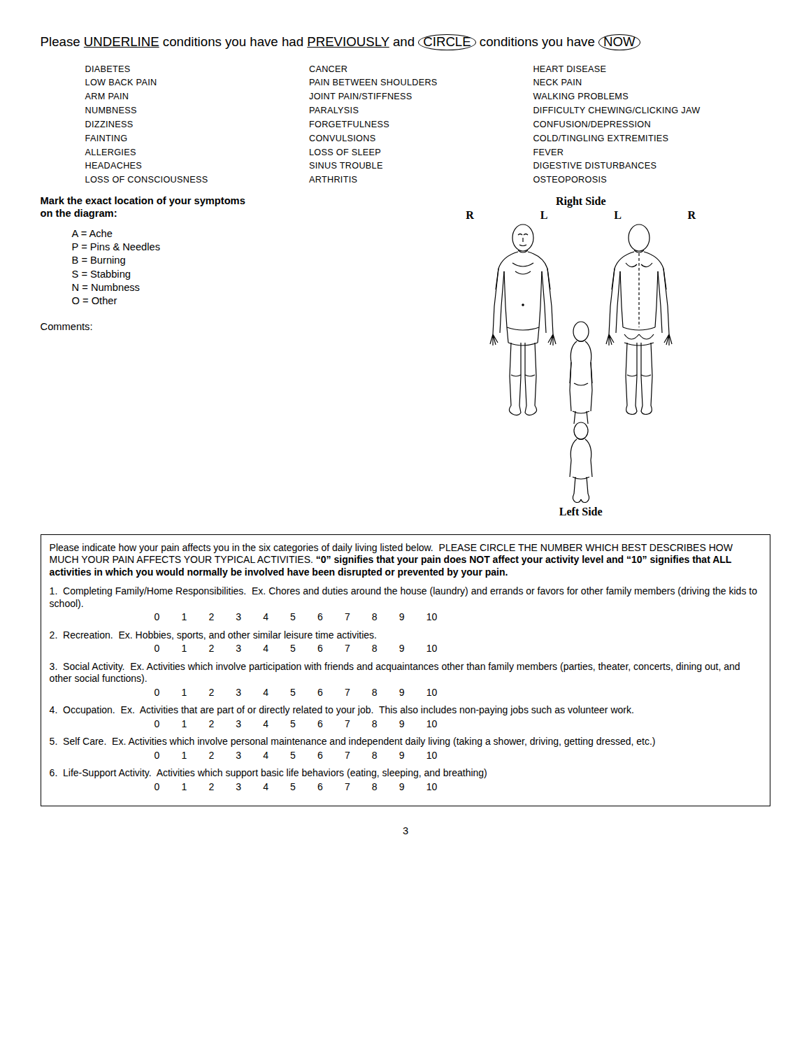Please UNDERLINE conditions you have had PREVIOUSLY and CIRCLE conditions you have NOW
| DIABETES | CANCER | HEART DISEASE |
| LOW BACK PAIN | PAIN BETWEEN SHOULDERS | NECK PAIN |
| ARM PAIN | JOINT PAIN/STIFFNESS | WALKING PROBLEMS |
| NUMBNESS | PARALYSIS | DIFFICULTY CHEWING/CLICKING JAW |
| DIZZINESS | FORGETFULNESS | CONFUSION/DEPRESSION |
| FAINTING | CONVULSIONS | COLD/TINGLING EXTREMITIES |
| ALLERGIES | LOSS OF SLEEP | FEVER |
| HEADACHES | SINUS TROUBLE | DIGESTIVE DISTURBANCES |
| LOSS OF CONSCIOUSNESS | ARTHRITIS | OSTEOPOROSIS |
Mark the exact location of your symptoms
on the diagram:
A = Ache
P = Pins & Needles
B = Burning
S = Stabbing
N = Numbness
O = Other
Comments:
Right Side
RLLR
Left Side
Please indicate how your pain affects you in the six categories of daily living listed below. PLEASE CIRCLE THE NUMBER WHICH BEST DESCRIBES HOW MUCH YOUR PAIN AFFECTS YOUR TYPICAL ACTIVITIES. “0” signifies that your pain does NOT affect your activity level and “10” signifies that ALL activities in which you would normally be involved have been disrupted or prevented by your pain.
1. Completing Family/Home Responsibilities. Ex. Chores and duties around the house (laundry) and errands or favors for other family members (driving the kids to school).
0 1 2 3 4 5 6 7 8 9 10
2. Recreation. Ex. Hobbies, sports, and other similar leisure time activities.
0 1 2 3 4 5 6 7 8 9 10
3. Social Activity. Ex. Activities which involve participation with friends and acquaintances other than family members (parties, theater, concerts, dining out, and other social functions).
0 1 2 3 4 5 6 7 8 9 10
4. Occupation. Ex. Activities that are part of or directly related to your job. This also includes non-paying jobs such as volunteer work.
0 1 2 3 4 5 6 7 8 9 10
5. Self Care. Ex. Activities which involve personal maintenance and independent daily living (taking a shower, driving, getting dressed, etc.)
0 1 2 3 4 5 6 7 8 9 10
6. Life-Support Activity. Activities which support basic life behaviors (eating, sleeping, and breathing)
0 1 2 3 4 5 6 7 8 9 10
3